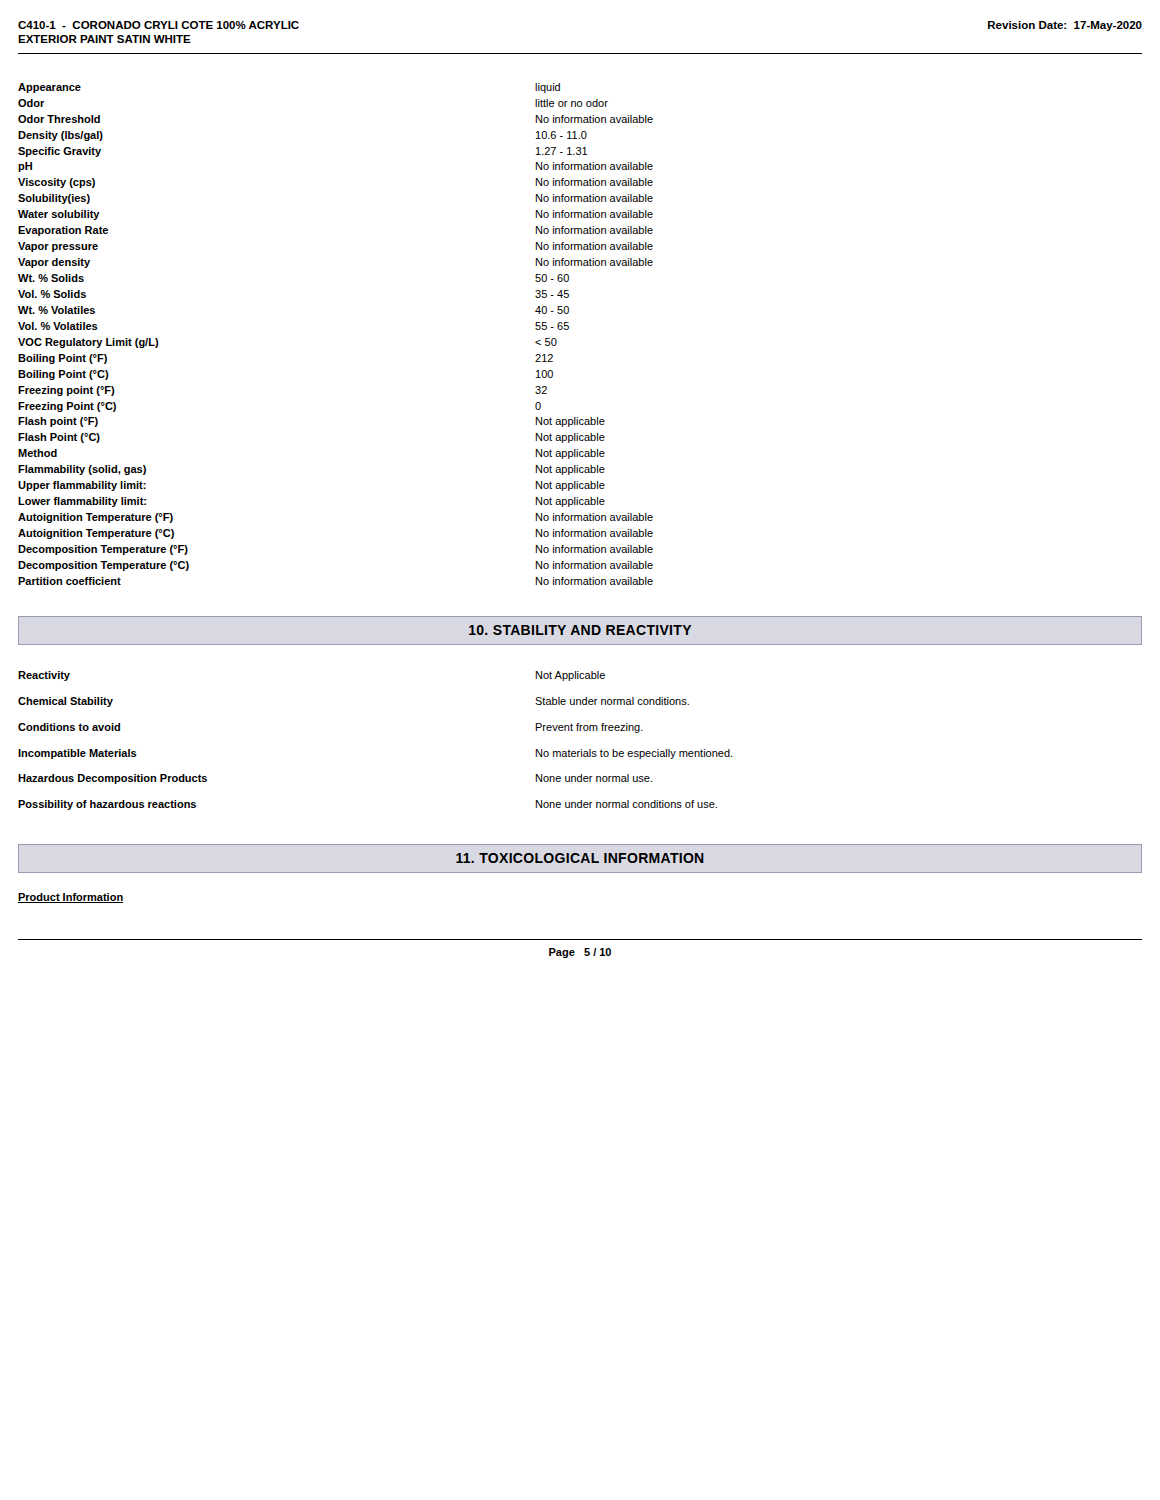C410-1 - CORONADO CRYLI COTE 100% ACRYLIC
EXTERIOR PAINT SATIN WHITE
Revision Date: 17-May-2020
| Appearance | liquid |
| Odor | little or no odor |
| Odor Threshold | No information available |
| Density (lbs/gal) | 10.6 - 11.0 |
| Specific Gravity | 1.27 - 1.31 |
| pH | No information available |
| Viscosity (cps) | No information available |
| Solubility(ies) | No information available |
| Water solubility | No information available |
| Evaporation Rate | No information available |
| Vapor pressure | No information available |
| Vapor density | No information available |
| Wt. % Solids | 50 - 60 |
| Vol. % Solids | 35 - 45 |
| Wt. % Volatiles | 40 - 50 |
| Vol. % Volatiles | 55 - 65 |
| VOC Regulatory Limit (g/L) | < 50 |
| Boiling Point (°F) | 212 |
| Boiling Point (°C) | 100 |
| Freezing point (°F) | 32 |
| Freezing Point (°C) | 0 |
| Flash point (°F) | Not applicable |
| Flash Point (°C) | Not applicable |
| Method | Not applicable |
| Flammability (solid, gas) | Not applicable |
| Upper flammability limit: | Not applicable |
| Lower flammability limit: | Not applicable |
| Autoignition Temperature (°F) | No information available |
| Autoignition Temperature (°C) | No information available |
| Decomposition Temperature (°F) | No information available |
| Decomposition Temperature (°C) | No information available |
| Partition coefficient | No information available |
10. STABILITY AND REACTIVITY
| Reactivity | Not Applicable |
| Chemical Stability | Stable under normal conditions. |
| Conditions to avoid | Prevent from freezing. |
| Incompatible Materials | No materials to be especially mentioned. |
| Hazardous Decomposition Products | None under normal use. |
| Possibility of hazardous reactions | None under normal conditions of use. |
11. TOXICOLOGICAL INFORMATION
Product Information
Page 5 / 10